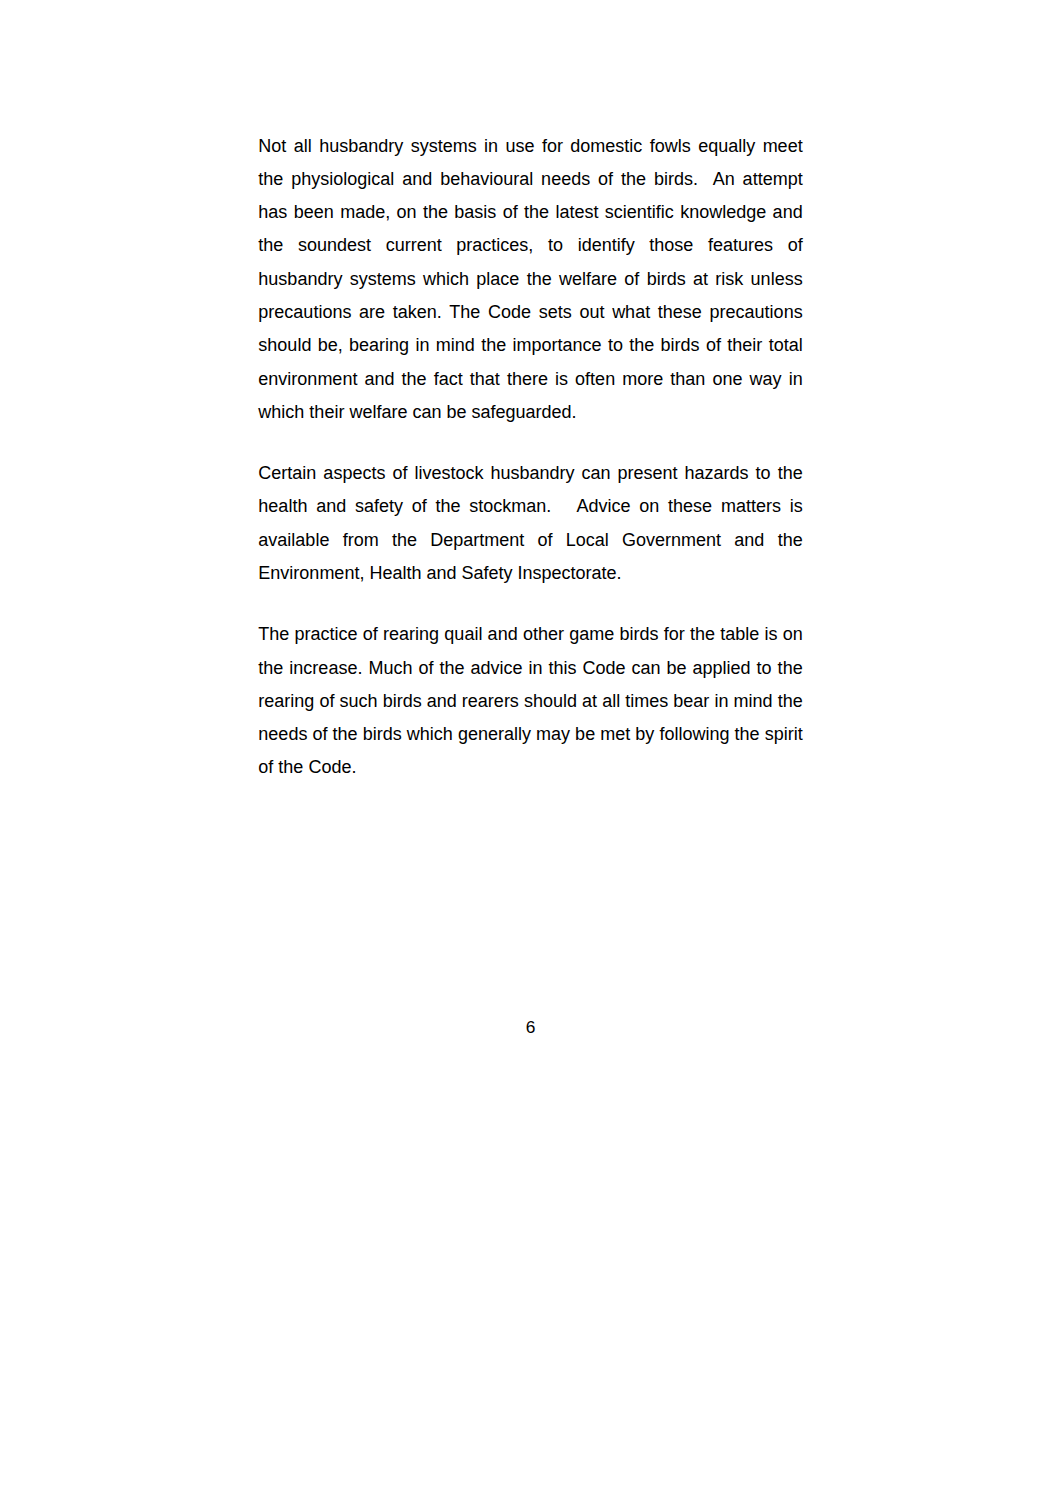Not all husbandry systems in use for domestic fowls equally meet the physiological and behavioural needs of the birds. An attempt has been made, on the basis of the latest scientific knowledge and the soundest current practices, to identify those features of husbandry systems which place the welfare of birds at risk unless precautions are taken. The Code sets out what these precautions should be, bearing in mind the importance to the birds of their total environment and the fact that there is often more than one way in which their welfare can be safeguarded.
Certain aspects of livestock husbandry can present hazards to the health and safety of the stockman. Advice on these matters is available from the Department of Local Government and the Environment, Health and Safety Inspectorate.
The practice of rearing quail and other game birds for the table is on the increase. Much of the advice in this Code can be applied to the rearing of such birds and rearers should at all times bear in mind the needs of the birds which generally may be met by following the spirit of the Code.
6